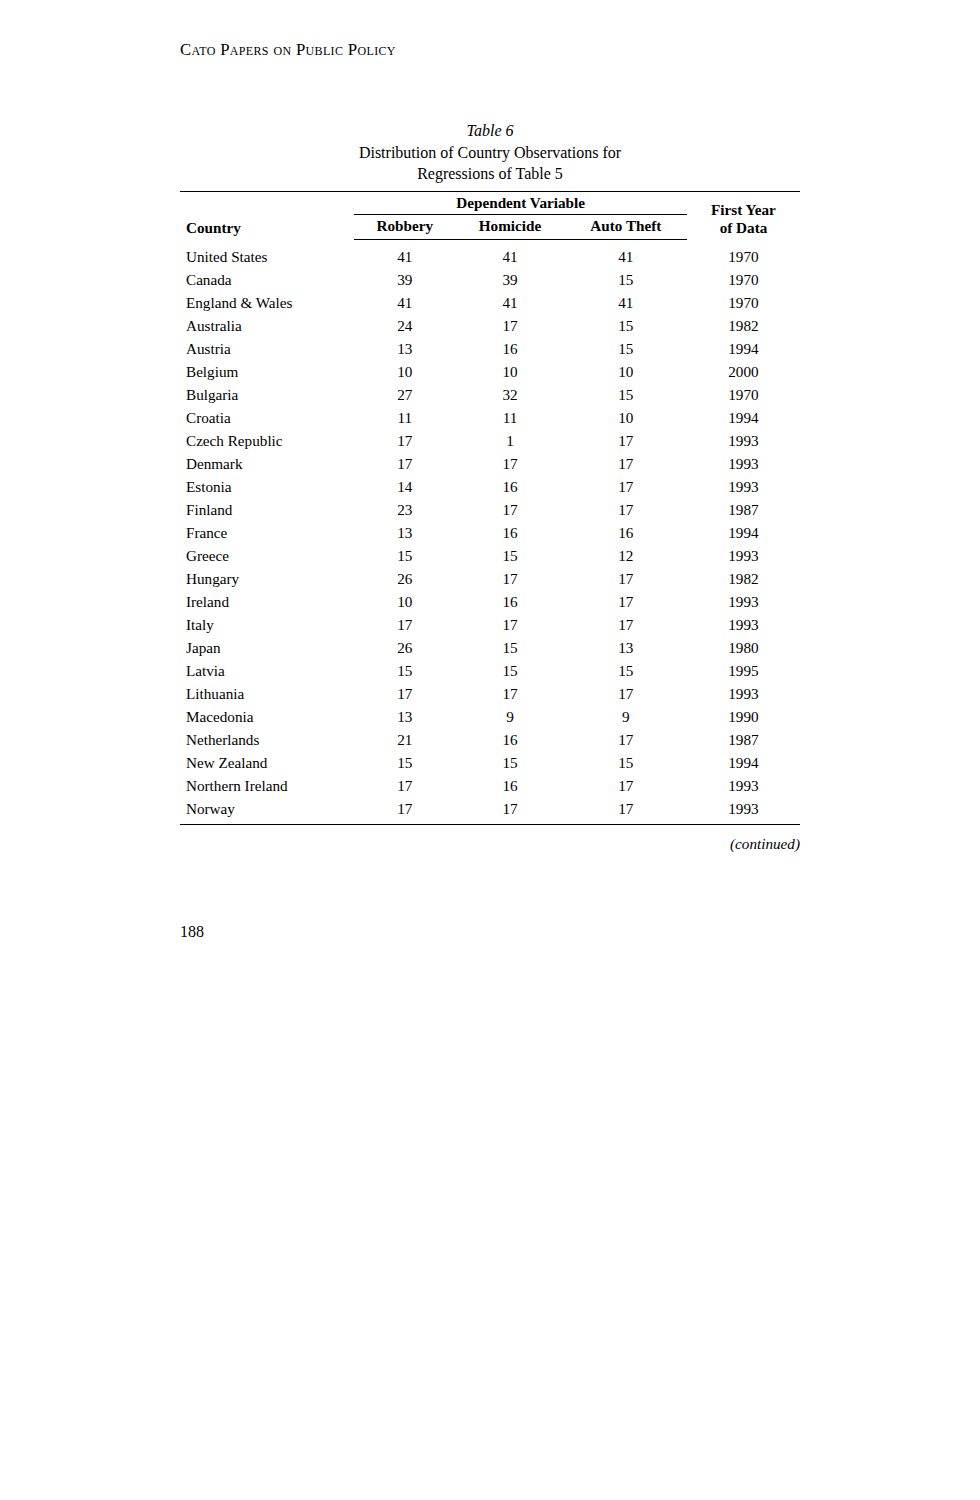Cato Papers on Public Policy
Table 6 Distribution of Country Observations for Regressions of Table 5
| Country | Dependent Variable | First Year of Data |
| --- | --- | --- |
| Robbery | Homicide | Auto Theft |
| United States | 41 | 41 | 41 | 1970 |
| Canada | 39 | 39 | 15 | 1970 |
| England & Wales | 41 | 41 | 41 | 1970 |
| Australia | 24 | 17 | 15 | 1982 |
| Austria | 13 | 16 | 15 | 1994 |
| Belgium | 10 | 10 | 10 | 2000 |
| Bulgaria | 27 | 32 | 15 | 1970 |
| Croatia | 11 | 11 | 10 | 1994 |
| Czech Republic | 17 | 1 | 17 | 1993 |
| Denmark | 17 | 17 | 17 | 1993 |
| Estonia | 14 | 16 | 17 | 1993 |
| Finland | 23 | 17 | 17 | 1987 |
| France | 13 | 16 | 16 | 1994 |
| Greece | 15 | 15 | 12 | 1993 |
| Hungary | 26 | 17 | 17 | 1982 |
| Ireland | 10 | 16 | 17 | 1993 |
| Italy | 17 | 17 | 17 | 1993 |
| Japan | 26 | 15 | 13 | 1980 |
| Latvia | 15 | 15 | 15 | 1995 |
| Lithuania | 17 | 17 | 17 | 1993 |
| Macedonia | 13 | 9 | 9 | 1990 |
| Netherlands | 21 | 16 | 17 | 1987 |
| New Zealand | 15 | 15 | 15 | 1994 |
| Northern Ireland | 17 | 16 | 17 | 1993 |
| Norway | 17 | 17 | 17 | 1993 |
(continued)
188